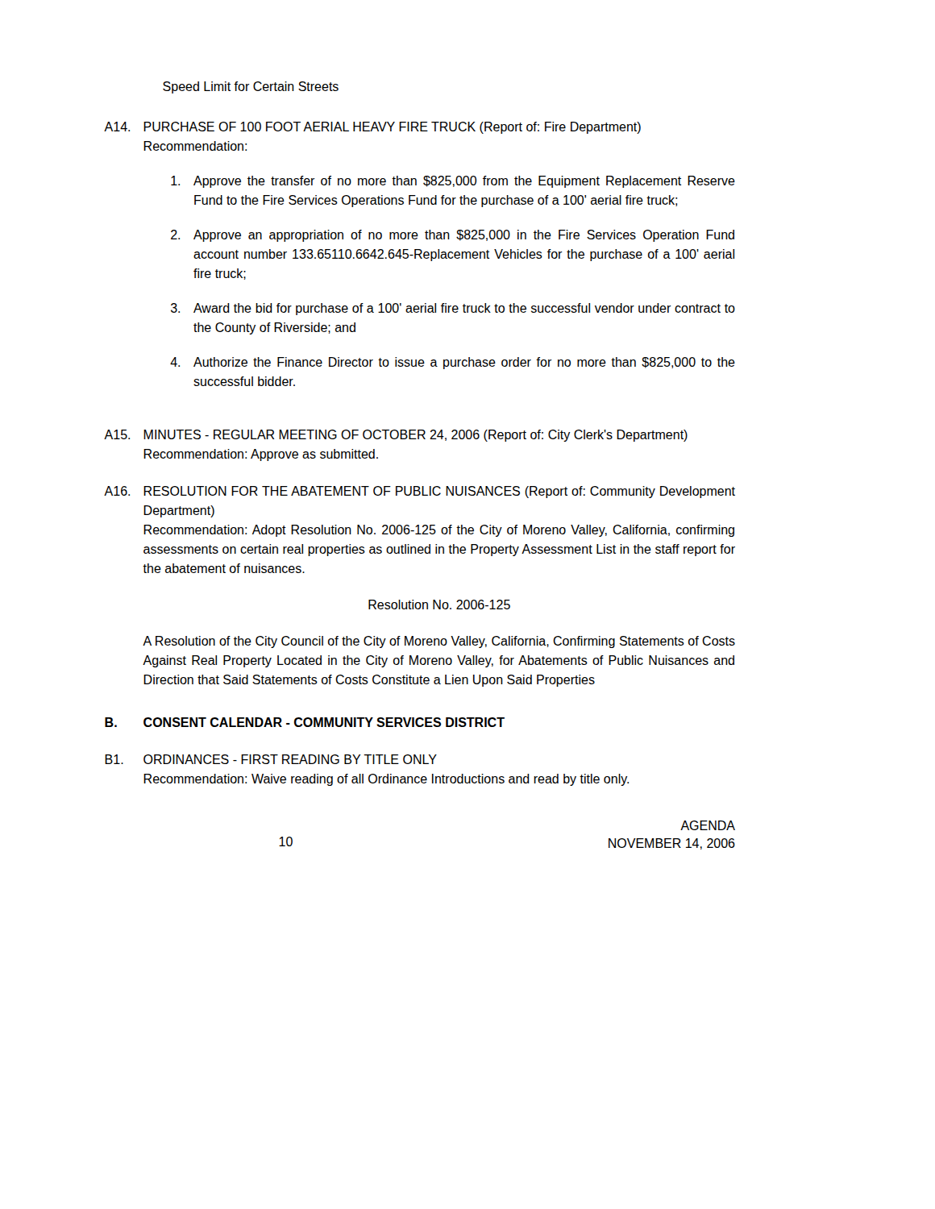Speed Limit for Certain Streets
A14.
PURCHASE OF 100 FOOT AERIAL HEAVY FIRE TRUCK (Report of: Fire Department)
Recommendation:
1. Approve the transfer of no more than $825,000 from the Equipment Replacement Reserve Fund to the Fire Services Operations Fund for the purchase of a 100' aerial fire truck;
2. Approve an appropriation of no more than $825,000 in the Fire Services Operation Fund account number 133.65110.6642.645-Replacement Vehicles for the purchase of a 100' aerial fire truck;
3. Award the bid for purchase of a 100' aerial fire truck to the successful vendor under contract to the County of Riverside; and
4. Authorize the Finance Director to issue a purchase order for no more than $825,000 to the successful bidder.
A15.
MINUTES - REGULAR MEETING OF OCTOBER 24, 2006 (Report of: City Clerk's Department)
Recommendation: Approve as submitted.
A16.
RESOLUTION FOR THE ABATEMENT OF PUBLIC NUISANCES (Report of: Community Development Department)
Recommendation: Adopt Resolution No. 2006-125 of the City of Moreno Valley, California, confirming assessments on certain real properties as outlined in the Property Assessment List in the staff report for the abatement of nuisances.
Resolution No. 2006-125
A Resolution of the City Council of the City of Moreno Valley, California, Confirming Statements of Costs Against Real Property Located in the City of Moreno Valley, for Abatements of Public Nuisances and Direction that Said Statements of Costs Constitute a Lien Upon Said Properties
B.
CONSENT CALENDAR - COMMUNITY SERVICES DISTRICT
B1.
ORDINANCES - FIRST READING BY TITLE ONLY
Recommendation: Waive reading of all Ordinance Introductions and read by title only.
10
AGENDA
NOVEMBER 14, 2006